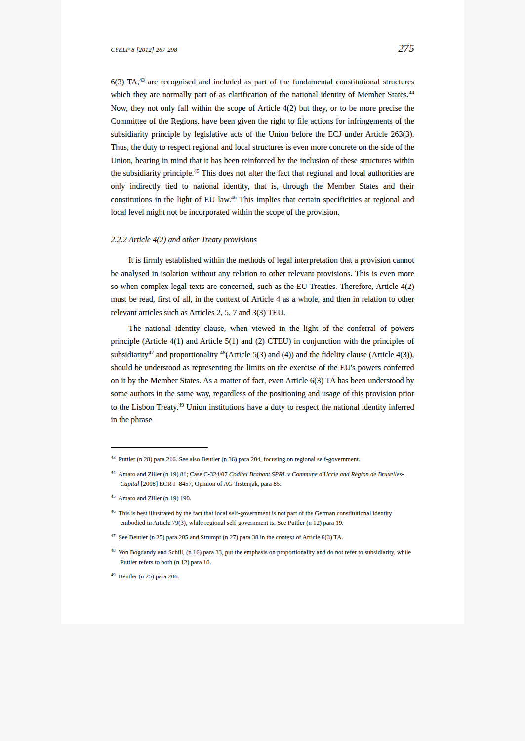CYELP 8 [2012] 267-298
275
6(3) TA,43 are recognised and included as part of the fundamental constitutional structures which they are normally part of as clarification of the national identity of Member States.44 Now, they not only fall within the scope of Article 4(2) but they, or to be more precise the Committee of the Regions, have been given the right to file actions for infringements of the subsidiarity principle by legislative acts of the Union before the ECJ under Article 263(3). Thus, the duty to respect regional and local structures is even more concrete on the side of the Union, bearing in mind that it has been reinforced by the inclusion of these structures within the subsidiarity principle.45 This does not alter the fact that regional and local authorities are only indirectly tied to national identity, that is, through the Member States and their constitutions in the light of EU law.46 This implies that certain specificities at regional and local level might not be incorporated within the scope of the provision.
2.2.2 Article 4(2) and other Treaty provisions
It is firmly established within the methods of legal interpretation that a provision cannot be analysed in isolation without any relation to other relevant provisions. This is even more so when complex legal texts are concerned, such as the EU Treaties. Therefore, Article 4(2) must be read, first of all, in the context of Article 4 as a whole, and then in relation to other relevant articles such as Articles 2, 5, 7 and 3(3) TEU.
The national identity clause, when viewed in the light of the conferral of powers principle (Article 4(1) and Article 5(1) and (2) CTEU) in conjunction with the principles of subsidiarity47 and proportionality 48(Article 5(3) and (4)) and the fidelity clause (Article 4(3)), should be understood as representing the limits on the exercise of the EU's powers conferred on it by the Member States. As a matter of fact, even Article 6(3) TA has been understood by some authors in the same way, regardless of the positioning and usage of this provision prior to the Lisbon Treaty.49 Union institutions have a duty to respect the national identity inferred in the phrase
43 Puttler (n 28) para 216. See also Beutler (n 36) para 204, focusing on regional self-government.
44 Amato and Ziller (n 19) 81; Case C-324/07 Coditel Brabant SPRL v Commune d'Uccle and Région de Bruxelles-Capital [2008] ECR I- 8457, Opinion of AG Trstenjak, para 85.
45 Amato and Ziller (n 19) 190.
46 This is best illustrated by the fact that local self-government is not part of the German constitutional identity embodied in Article 79(3), while regional self-government is. See Puttler (n 12) para 19.
47 See Beutler (n 25) para.205 and Strumpf (n 27) para 38 in the context of Article 6(3) TA.
48 Von Bogdandy and Schill, (n 16) para 33, put the emphasis on proportionality and do not refer to subsidiarity, while Puttler refers to both (n 12) para 10.
49 Beutler (n 25) para 206.